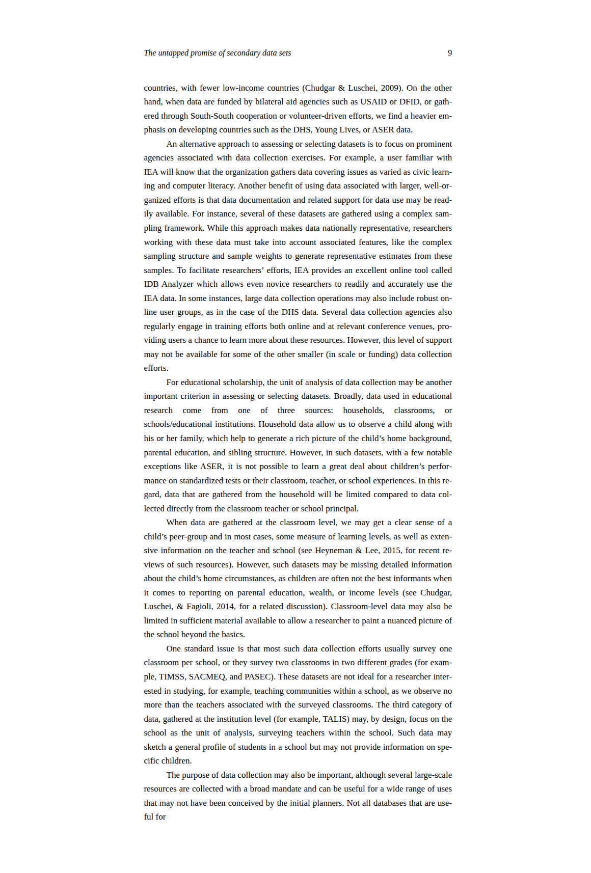The untapped promise of secondary data sets 9
countries, with fewer low-income countries (Chudgar & Luschei, 2009). On the other hand, when data are funded by bilateral aid agencies such as USAID or DFID, or gathered through South-South cooperation or volunteer-driven efforts, we find a heavier emphasis on developing countries such as the DHS, Young Lives, or ASER data.
An alternative approach to assessing or selecting datasets is to focus on prominent agencies associated with data collection exercises. For example, a user familiar with IEA will know that the organization gathers data covering issues as varied as civic learning and computer literacy. Another benefit of using data associated with larger, well-organized efforts is that data documentation and related support for data use may be readily available. For instance, several of these datasets are gathered using a complex sampling framework. While this approach makes data nationally representative, researchers working with these data must take into account associated features, like the complex sampling structure and sample weights to generate representative estimates from these samples. To facilitate researchers’ efforts, IEA provides an excellent online tool called IDB Analyzer which allows even novice researchers to readily and accurately use the IEA data. In some instances, large data collection operations may also include robust online user groups, as in the case of the DHS data. Several data collection agencies also regularly engage in training efforts both online and at relevant conference venues, providing users a chance to learn more about these resources. However, this level of support may not be available for some of the other smaller (in scale or funding) data collection efforts.
For educational scholarship, the unit of analysis of data collection may be another important criterion in assessing or selecting datasets. Broadly, data used in educational research come from one of three sources: households, classrooms, or schools/educational institutions. Household data allow us to observe a child along with his or her family, which help to generate a rich picture of the child’s home background, parental education, and sibling structure. However, in such datasets, with a few notable exceptions like ASER, it is not possible to learn a great deal about children’s performance on standardized tests or their classroom, teacher, or school experiences. In this regard, data that are gathered from the household will be limited compared to data collected directly from the classroom teacher or school principal.
When data are gathered at the classroom level, we may get a clear sense of a child’s peer-group and in most cases, some measure of learning levels, as well as extensive information on the teacher and school (see Heyneman & Lee, 2015, for recent reviews of such resources). However, such datasets may be missing detailed information about the child’s home circumstances, as children are often not the best informants when it comes to reporting on parental education, wealth, or income levels (see Chudgar, Luschei, & Fagioli, 2014, for a related discussion). Classroom-level data may also be limited in sufficient material available to allow a researcher to paint a nuanced picture of the school beyond the basics.
One standard issue is that most such data collection efforts usually survey one classroom per school, or they survey two classrooms in two different grades (for example, TIMSS, SACMEQ, and PASEC). These datasets are not ideal for a researcher interested in studying, for example, teaching communities within a school, as we observe no more than the teachers associated with the surveyed classrooms. The third category of data, gathered at the institution level (for example, TALIS) may, by design, focus on the school as the unit of analysis, surveying teachers within the school. Such data may sketch a general profile of students in a school but may not provide information on specific children.
The purpose of data collection may also be important, although several large-scale resources are collected with a broad mandate and can be useful for a wide range of uses that may not have been conceived by the initial planners. Not all databases that are useful for